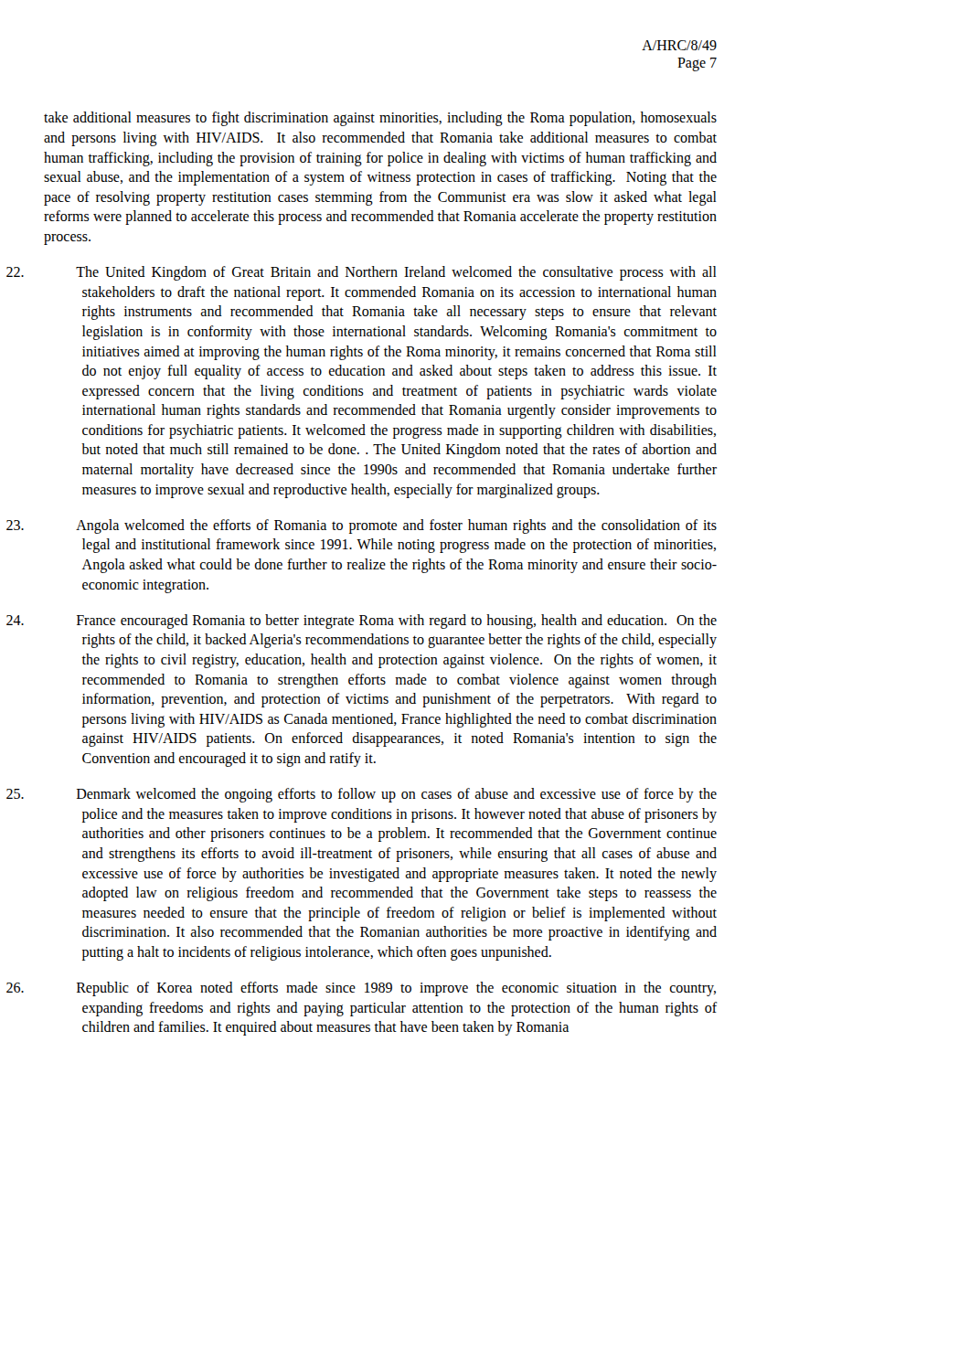A/HRC/8/49
Page 7
take additional measures to fight discrimination against minorities, including the Roma population, homosexuals and persons living with HIV/AIDS. It also recommended that Romania take additional measures to combat human trafficking, including the provision of training for police in dealing with victims of human trafficking and sexual abuse, and the implementation of a system of witness protection in cases of trafficking. Noting that the pace of resolving property restitution cases stemming from the Communist era was slow it asked what legal reforms were planned to accelerate this process and recommended that Romania accelerate the property restitution process.
22. The United Kingdom of Great Britain and Northern Ireland welcomed the consultative process with all stakeholders to draft the national report. It commended Romania on its accession to international human rights instruments and recommended that Romania take all necessary steps to ensure that relevant legislation is in conformity with those international standards. Welcoming Romania's commitment to initiatives aimed at improving the human rights of the Roma minority, it remains concerned that Roma still do not enjoy full equality of access to education and asked about steps taken to address this issue. It expressed concern that the living conditions and treatment of patients in psychiatric wards violate international human rights standards and recommended that Romania urgently consider improvements to conditions for psychiatric patients. It welcomed the progress made in supporting children with disabilities, but noted that much still remained to be done. . The United Kingdom noted that the rates of abortion and maternal mortality have decreased since the 1990s and recommended that Romania undertake further measures to improve sexual and reproductive health, especially for marginalized groups.
23. Angola welcomed the efforts of Romania to promote and foster human rights and the consolidation of its legal and institutional framework since 1991. While noting progress made on the protection of minorities, Angola asked what could be done further to realize the rights of the Roma minority and ensure their socio-economic integration.
24. France encouraged Romania to better integrate Roma with regard to housing, health and education. On the rights of the child, it backed Algeria's recommendations to guarantee better the rights of the child, especially the rights to civil registry, education, health and protection against violence. On the rights of women, it recommended to Romania to strengthen efforts made to combat violence against women through information, prevention, and protection of victims and punishment of the perpetrators. With regard to persons living with HIV/AIDS as Canada mentioned, France highlighted the need to combat discrimination against HIV/AIDS patients. On enforced disappearances, it noted Romania's intention to sign the Convention and encouraged it to sign and ratify it.
25. Denmark welcomed the ongoing efforts to follow up on cases of abuse and excessive use of force by the police and the measures taken to improve conditions in prisons. It however noted that abuse of prisoners by authorities and other prisoners continues to be a problem. It recommended that the Government continue and strengthens its efforts to avoid ill-treatment of prisoners, while ensuring that all cases of abuse and excessive use of force by authorities be investigated and appropriate measures taken. It noted the newly adopted law on religious freedom and recommended that the Government take steps to reassess the measures needed to ensure that the principle of freedom of religion or belief is implemented without discrimination. It also recommended that the Romanian authorities be more proactive in identifying and putting a halt to incidents of religious intolerance, which often goes unpunished.
26. Republic of Korea noted efforts made since 1989 to improve the economic situation in the country, expanding freedoms and rights and paying particular attention to the protection of the human rights of children and families. It enquired about measures that have been taken by Romania